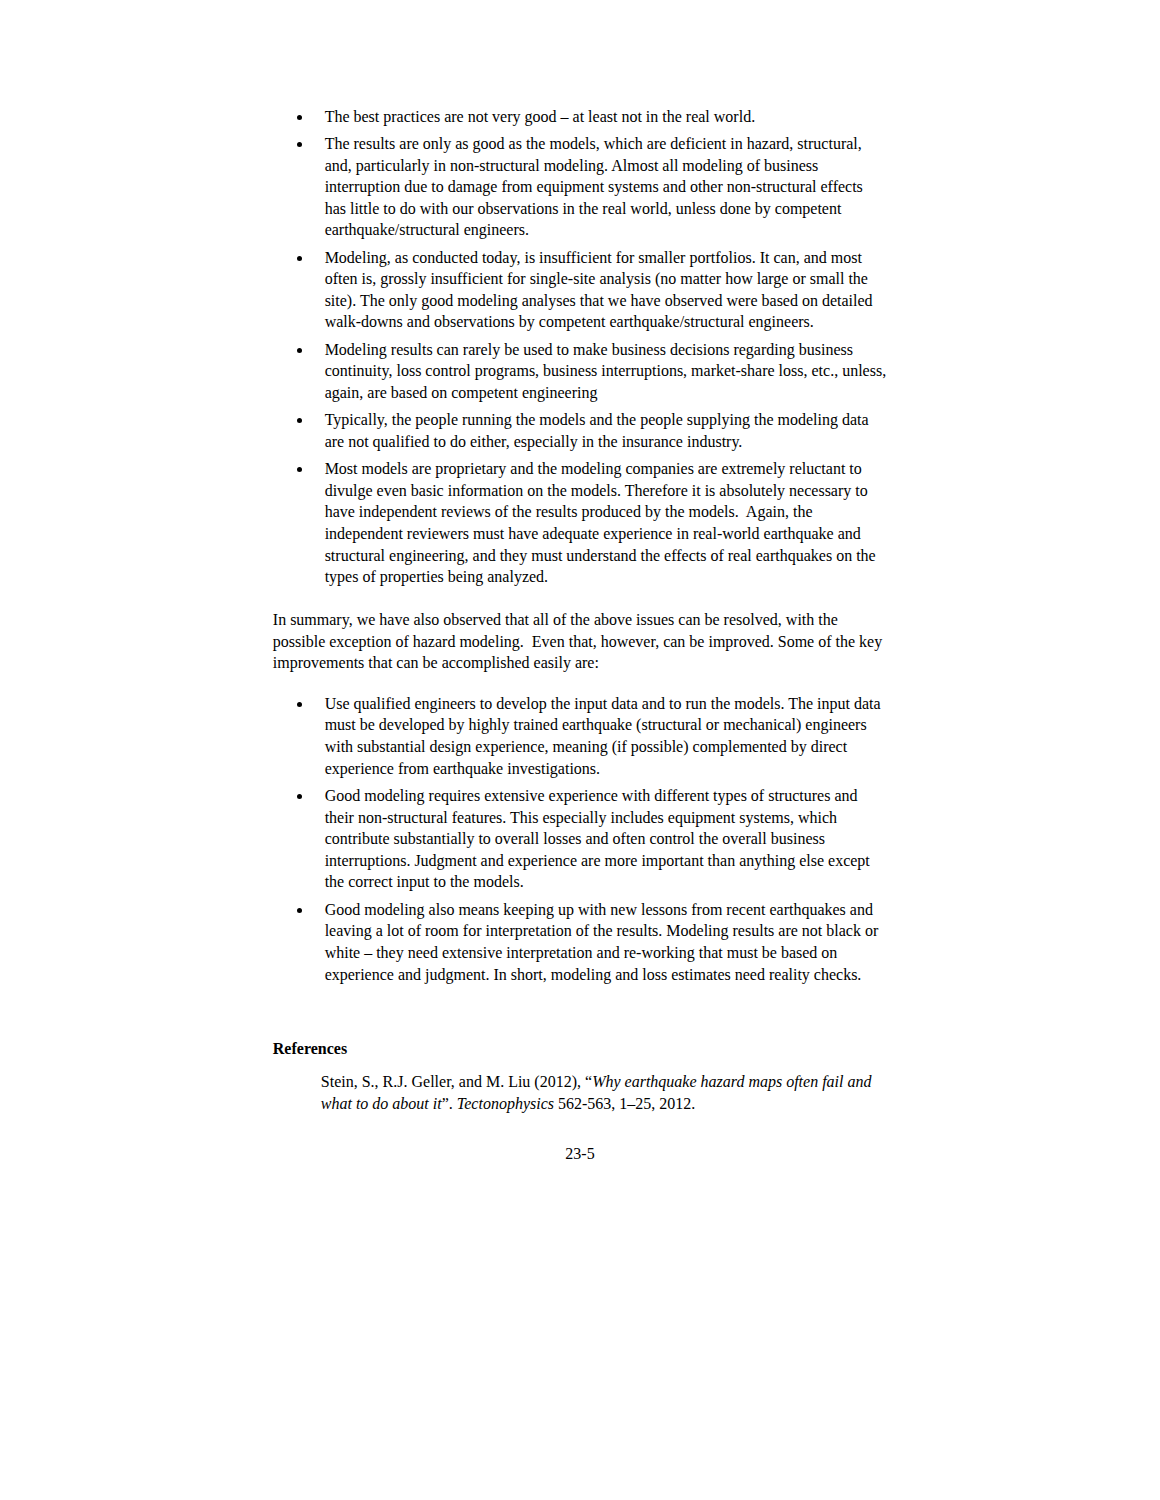The best practices are not very good – at least not in the real world.
The results are only as good as the models, which are deficient in hazard, structural, and, particularly in non-structural modeling. Almost all modeling of business interruption due to damage from equipment systems and other non-structural effects has little to do with our observations in the real world, unless done by competent earthquake/structural engineers.
Modeling, as conducted today, is insufficient for smaller portfolios. It can, and most often is, grossly insufficient for single-site analysis (no matter how large or small the site). The only good modeling analyses that we have observed were based on detailed walk-downs and observations by competent earthquake/structural engineers.
Modeling results can rarely be used to make business decisions regarding business continuity, loss control programs, business interruptions, market-share loss, etc., unless, again, are based on competent engineering
Typically, the people running the models and the people supplying the modeling data are not qualified to do either, especially in the insurance industry.
Most models are proprietary and the modeling companies are extremely reluctant to divulge even basic information on the models. Therefore it is absolutely necessary to have independent reviews of the results produced by the models. Again, the independent reviewers must have adequate experience in real-world earthquake and structural engineering, and they must understand the effects of real earthquakes on the types of properties being analyzed.
In summary, we have also observed that all of the above issues can be resolved, with the possible exception of hazard modeling. Even that, however, can be improved. Some of the key improvements that can be accomplished easily are:
Use qualified engineers to develop the input data and to run the models. The input data must be developed by highly trained earthquake (structural or mechanical) engineers with substantial design experience, meaning (if possible) complemented by direct experience from earthquake investigations.
Good modeling requires extensive experience with different types of structures and their non-structural features. This especially includes equipment systems, which contribute substantially to overall losses and often control the overall business interruptions. Judgment and experience are more important than anything else except the correct input to the models.
Good modeling also means keeping up with new lessons from recent earthquakes and leaving a lot of room for interpretation of the results. Modeling results are not black or white – they need extensive interpretation and re-working that must be based on experience and judgment. In short, modeling and loss estimates need reality checks.
References
Stein, S., R.J. Geller, and M. Liu (2012), “Why earthquake hazard maps often fail and what to do about it”. Tectonophysics 562-563, 1–25, 2012.
23-5